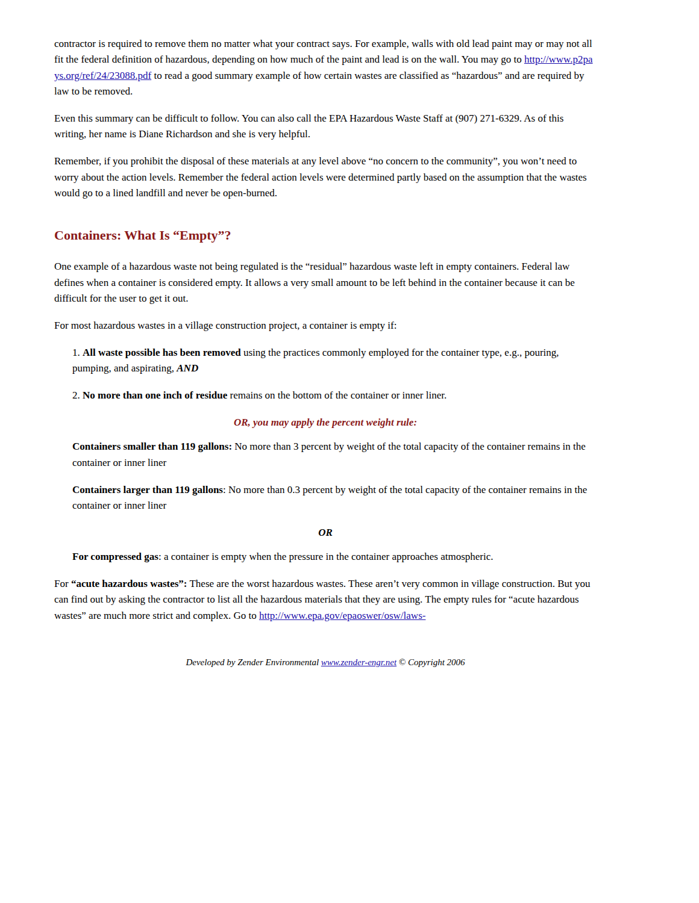contractor is required to remove them no matter what your contract says. For example, walls with old lead paint may or may not all fit the federal definition of hazardous, depending on how much of the paint and lead is on the wall. You may go to http://www.p2pays.org/ref/24/23088.pdf to read a good summary example of how certain wastes are classified as “hazardous” and are required by law to be removed.
Even this summary can be difficult to follow. You can also call the EPA Hazardous Waste Staff at (907) 271-6329. As of this writing, her name is Diane Richardson and she is very helpful.
Remember, if you prohibit the disposal of these materials at any level above “no concern to the community”, you won’t need to worry about the action levels. Remember the federal action levels were determined partly based on the assumption that the wastes would go to a lined landfill and never be open-burned.
Containers: What Is “Empty”?
One example of a hazardous waste not being regulated is the “residual” hazardous waste left in empty containers. Federal law defines when a container is considered empty. It allows a very small amount to be left behind in the container because it can be difficult for the user to get it out.
For most hazardous wastes in a village construction project, a container is empty if:
1. All waste possible has been removed using the practices commonly employed for the container type, e.g., pouring, pumping, and aspirating, AND
2. No more than one inch of residue remains on the bottom of the container or inner liner.
OR, you may apply the percent weight rule:
Containers smaller than 119 gallons: No more than 3 percent by weight of the total capacity of the container remains in the container or inner liner
Containers larger than 119 gallons: No more than 0.3 percent by weight of the total capacity of the container remains in the container or inner liner
OR
For compressed gas: a container is empty when the pressure in the container approaches atmospheric.
For “acute hazardous wastes”: These are the worst hazardous wastes. These aren’t very common in village construction. But you can find out by asking the contractor to list all the hazardous materials that they are using. The empty rules for “acute hazardous wastes” are much more strict and complex. Go to http://www.epa.gov/epaoswer/osw/laws-
Developed by Zender Environmental www.zender-engr.net © Copyright 2006